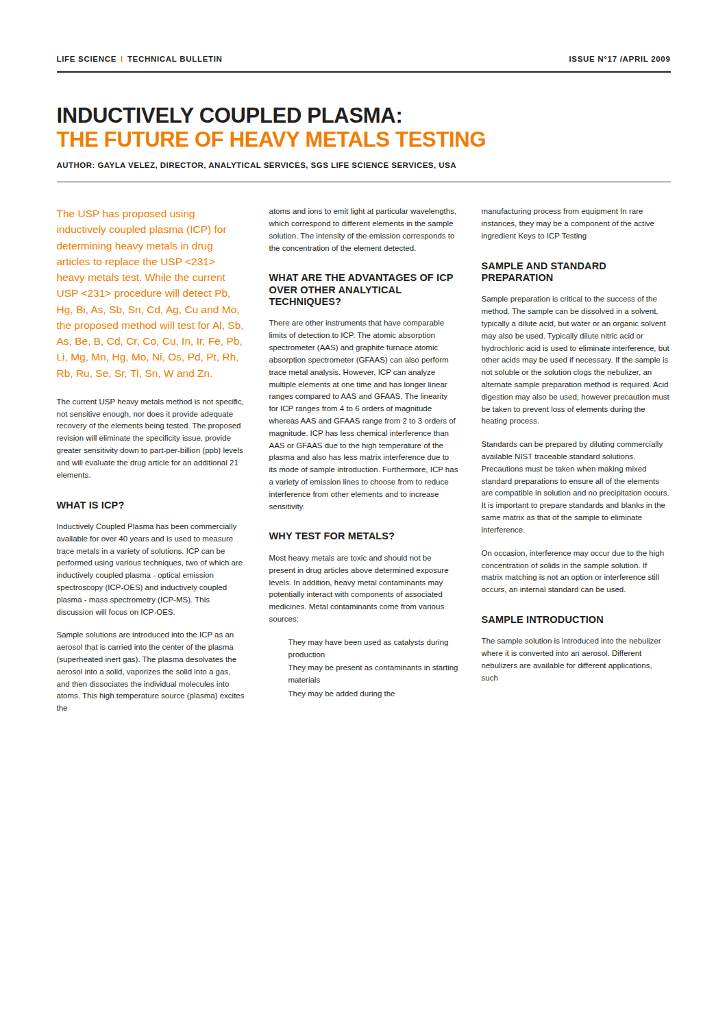LIFE SCIENCEITECHNICAL BULLETIN
ISSUE N°17 /APRIL 2009
Inductively Coupled Plasma: The Future of Heavy Metals Testing
Author: Gayla Velez, Director, Analytical Services, SGS Life Science Services, USA
The USP has proposed using inductively coupled plasma (ICP) for determining heavy metals in drug articles to replace the USP <231> heavy metals test. While the current USP <231> procedure will detect Pb, Hg, Bi, As, Sb, Sn, Cd, Ag, Cu and Mo, the proposed method will test for Al, Sb, As, Be, B, Cd, Cr, Co, Cu, In, Ir, Fe, Pb, Li, Mg, Mn, Hg, Mo, Ni, Os, Pd, Pt, Rh, Rb, Ru, Se, Sr, Tl, Sn, W and Zn.
The current USP heavy metals method is not specific, not sensitive enough, nor does it provide adequate recovery of the elements being tested. The proposed revision will eliminate the specificity issue, provide greater sensitivity down to part-per-billion (ppb) levels and will evaluate the drug article for an additional 21 elements.
What is ICP?
Inductively Coupled Plasma has been commercially available for over 40 years and is used to measure trace metals in a variety of solutions. ICP can be performed using various techniques, two of which are inductively coupled plasma - optical emission spectroscopy (ICP-OES) and inductively coupled plasma - mass spectrometry (ICP-MS). This discussion will focus on ICP-OES.
Sample solutions are introduced into the ICP as an aerosol that is carried into the center of the plasma (superheated inert gas). The plasma desolvates the aerosol into a solid, vaporizes the solid into a gas, and then dissociates the individual molecules into atoms. This high temperature source (plasma) excites the
atoms and ions to emit light at particular wavelengths, which correspond to different elements in the sample solution. The intensity of the emission corresponds to the concentration of the element detected.
What are the advantages of ICP over other analytical techniques?
There are other instruments that have comparable limits of detection to ICP. The atomic absorption spectrometer (AAS) and graphite furnace atomic absorption spectrometer (GFAAS) can also perform trace metal analysis. However, ICP can analyze multiple elements at one time and has longer linear ranges compared to AAS and GFAAS. The linearity for ICP ranges from 4 to 6 orders of magnitude whereas AAS and GFAAS range from 2 to 3 orders of magnitude. ICP has less chemical interference than AAS or GFAAS due to the high temperature of the plasma and also has less matrix interference due to its mode of sample introduction. Furthermore, ICP has a variety of emission lines to choose from to reduce interference from other elements and to increase sensitivity.
Why test for metals?
Most heavy metals are toxic and should not be present in drug articles above determined exposure levels. In addition, heavy metal contaminants may potentially interact with components of associated medicines. Metal contaminants come from various sources:
They may have been used as catalysts during production
They may be present as contaminants in starting materials
They may be added during the
manufacturing process from equipment In rare instances, they may be a component of the active ingredient Keys to ICP Testing
Sample and standard preparation
Sample preparation is critical to the success of the method. The sample can be dissolved in a solvent, typically a dilute acid, but water or an organic solvent may also be used. Typically dilute nitric acid or hydrochloric acid is used to eliminate interference, but other acids may be used if necessary. If the sample is not soluble or the solution clogs the nebulizer, an alternate sample preparation method is required. Acid digestion may also be used, however precaution must be taken to prevent loss of elements during the heating process.
Standards can be prepared by diluting commercially available NIST traceable standard solutions. Precautions must be taken when making mixed standard preparations to ensure all of the elements are compatible in solution and no precipitation occurs. It is important to prepare standards and blanks in the same matrix as that of the sample to eliminate interference.
On occasion, interference may occur due to the high concentration of solids in the sample solution. If matrix matching is not an option or interference still occurs, an internal standard can be used.
Sample introduction
The sample solution is introduced into the nebulizer where it is converted into an aerosol. Different nebulizers are available for different applications, such